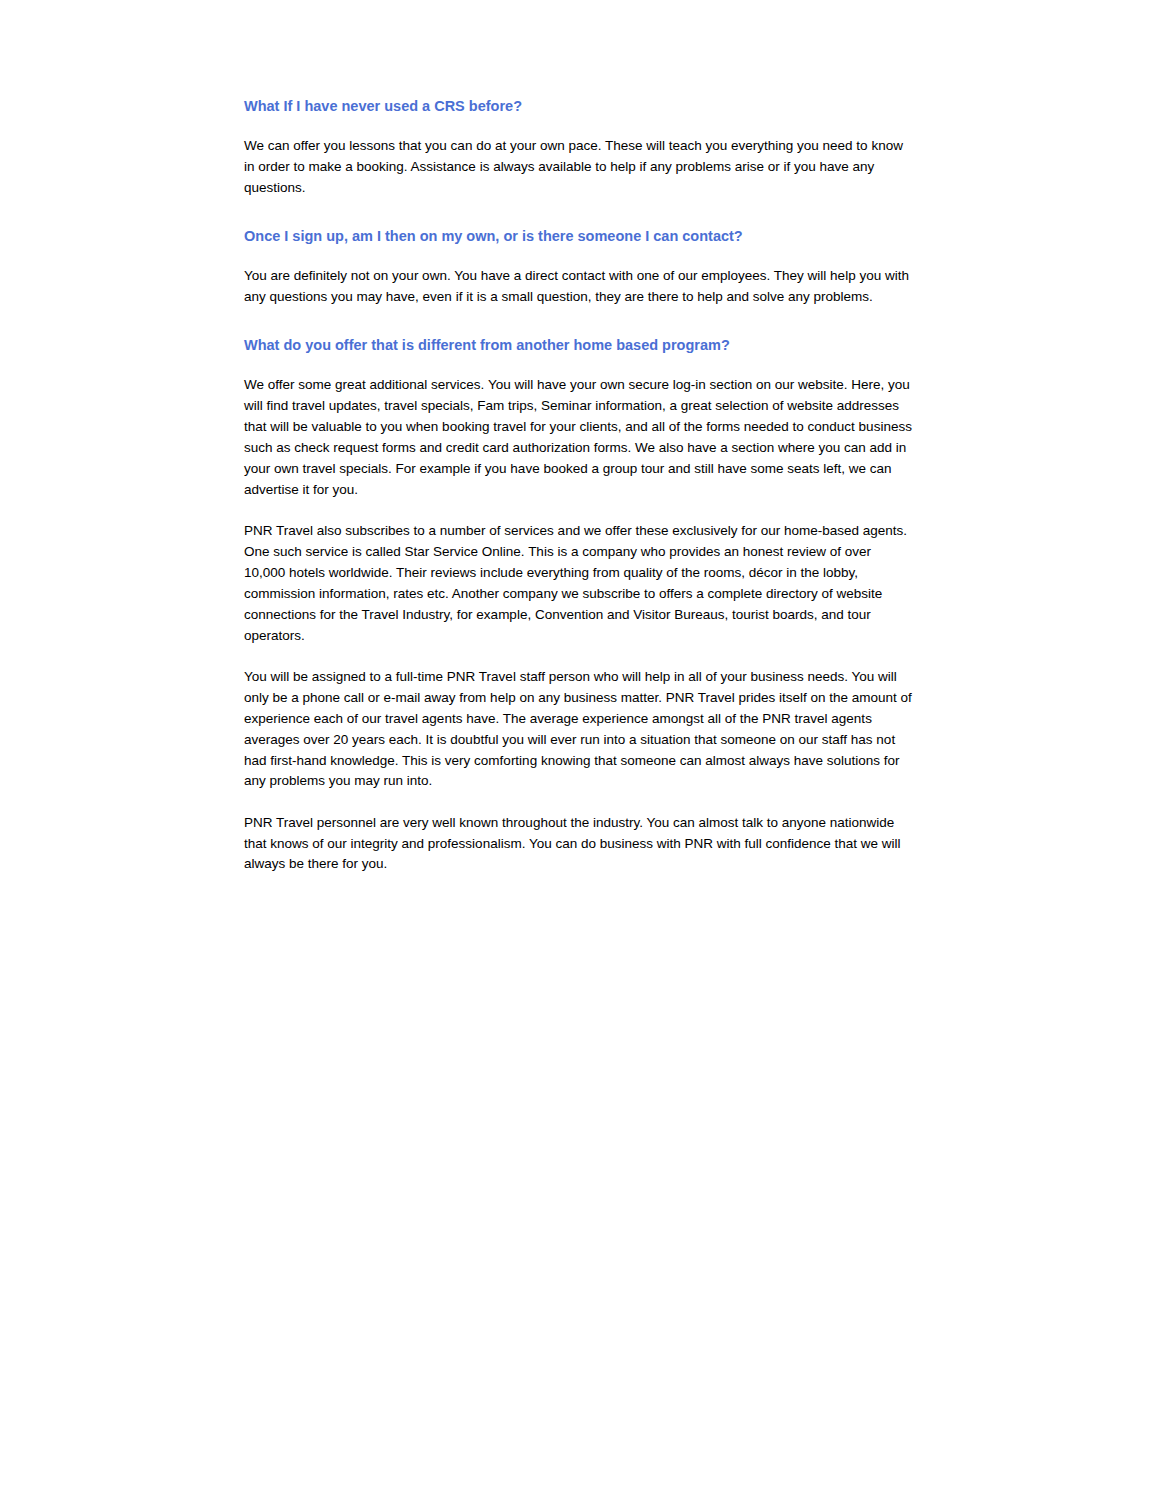What If I have never used a CRS before?
We can offer you lessons that you can do at your own pace. These will teach you everything you need to know in order to make a booking. Assistance is always available to help if any problems arise or if you have any questions.
Once I sign up, am I then on my own, or is there someone I can contact?
You are definitely not on your own. You have a direct contact with one of our employees. They will help you with any questions you may have, even if it is a small question, they are there to help and solve any problems.
What do you offer that is different from another home based program?
We offer some great additional services. You will have your own secure log-in section on our website. Here, you will find travel updates, travel specials, Fam trips, Seminar information, a great selection of website addresses that will be valuable to you when booking travel for your clients, and all of the forms needed to conduct business such as check request forms and credit card authorization forms. We also have a section where you can add in your own travel specials. For example if you have booked a group tour and still have some seats left, we can advertise it for you.
PNR Travel also subscribes to a number of services and we offer these exclusively for our home-based agents. One such service is called Star Service Online. This is a company who provides an honest review of over 10,000 hotels worldwide. Their reviews include everything from quality of the rooms, décor in the lobby, commission information, rates etc. Another company we subscribe to offers a complete directory of website connections for the Travel Industry, for example, Convention and Visitor Bureaus, tourist boards, and tour operators.
You will be assigned to a full-time PNR Travel staff person who will help in all of your business needs. You will only be a phone call or e-mail away from help on any business matter. PNR Travel prides itself on the amount of experience each of our travel agents have. The average experience amongst all of the PNR travel agents averages over 20 years each. It is doubtful you will ever run into a situation that someone on our staff has not had first-hand knowledge. This is very comforting knowing that someone can almost always have solutions for any problems you may run into.
PNR Travel personnel are very well known throughout the industry. You can almost talk to anyone nationwide that knows of our integrity and professionalism. You can do business with PNR with full confidence that we will always be there for you.